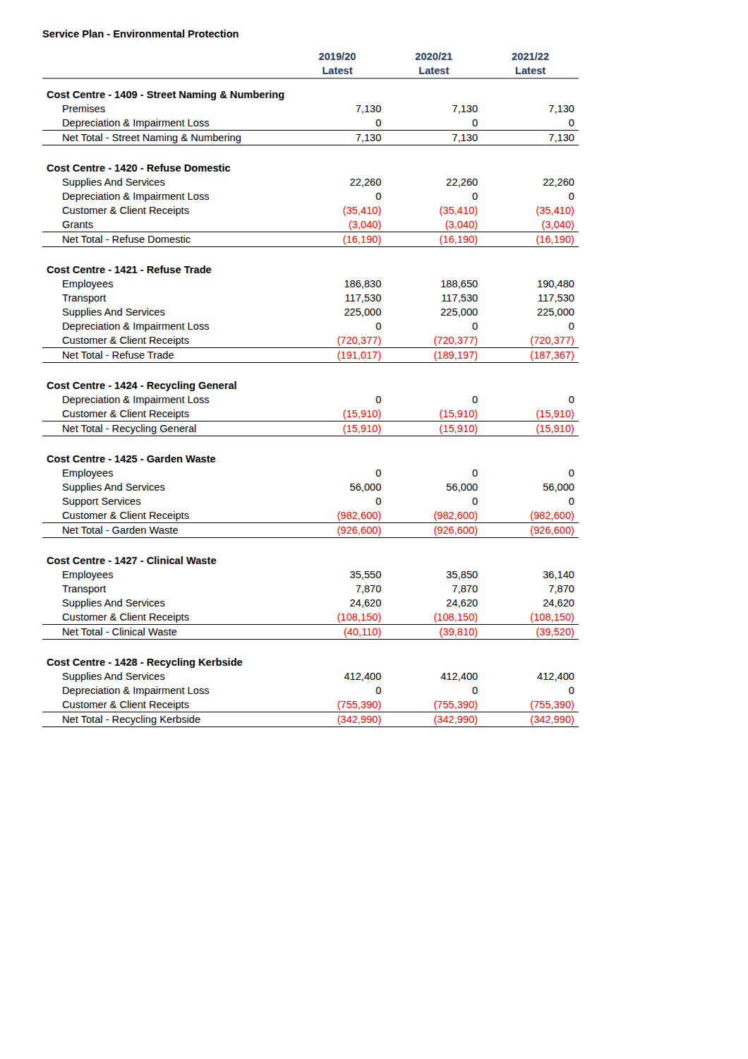Service Plan - Environmental Protection
| | 2019/20 | 2020/21 | 2021/22 |
| --- | --- | --- | --- |
| | Latest | Latest | Latest |
| Cost Centre - 1409 - Street Naming & Numbering | | | |
| Premises | 7,130 | 7,130 | 7,130 |
| Depreciation & Impairment Loss | 0 | 0 | 0 |
| Net Total - Street Naming & Numbering | 7,130 | 7,130 | 7,130 |
| Cost Centre - 1420 - Refuse Domestic | | | |
| Supplies And Services | 22,260 | 22,260 | 22,260 |
| Depreciation & Impairment Loss | 0 | 0 | 0 |
| Customer & Client Receipts | (35,410) | (35,410) | (35,410) |
| Grants | (3,040) | (3,040) | (3,040) |
| Net Total - Refuse Domestic | (16,190) | (16,190) | (16,190) |
| Cost Centre - 1421 - Refuse Trade | | | |
| Employees | 186,830 | 188,650 | 190,480 |
| Transport | 117,530 | 117,530 | 117,530 |
| Supplies And Services | 225,000 | 225,000 | 225,000 |
| Depreciation & Impairment Loss | 0 | 0 | 0 |
| Customer & Client Receipts | (720,377) | (720,377) | (720,377) |
| Net Total - Refuse Trade | (191,017) | (189,197) | (187,367) |
| Cost Centre - 1424 - Recycling General | | | |
| Depreciation & Impairment Loss | 0 | 0 | 0 |
| Customer & Client Receipts | (15,910) | (15,910) | (15,910) |
| Net Total - Recycling General | (15,910) | (15,910) | (15,910) |
| Cost Centre - 1425 - Garden Waste | | | |
| Employees | 0 | 0 | 0 |
| Supplies And Services | 56,000 | 56,000 | 56,000 |
| Support Services | 0 | 0 | 0 |
| Customer & Client Receipts | (982,600) | (982,600) | (982,600) |
| Net Total - Garden Waste | (926,600) | (926,600) | (926,600) |
| Cost Centre - 1427 - Clinical Waste | | | |
| Employees | 35,550 | 35,850 | 36,140 |
| Transport | 7,870 | 7,870 | 7,870 |
| Supplies And Services | 24,620 | 24,620 | 24,620 |
| Customer & Client Receipts | (108,150) | (108,150) | (108,150) |
| Net Total - Clinical Waste | (40,110) | (39,810) | (39,520) |
| Cost Centre - 1428 - Recycling Kerbside | | | |
| Supplies And Services | 412,400 | 412,400 | 412,400 |
| Depreciation & Impairment Loss | 0 | 0 | 0 |
| Customer & Client Receipts | (755,390) | (755,390) | (755,390) |
| Net Total - Recycling Kerbside | (342,990) | (342,990) | (342,990) |